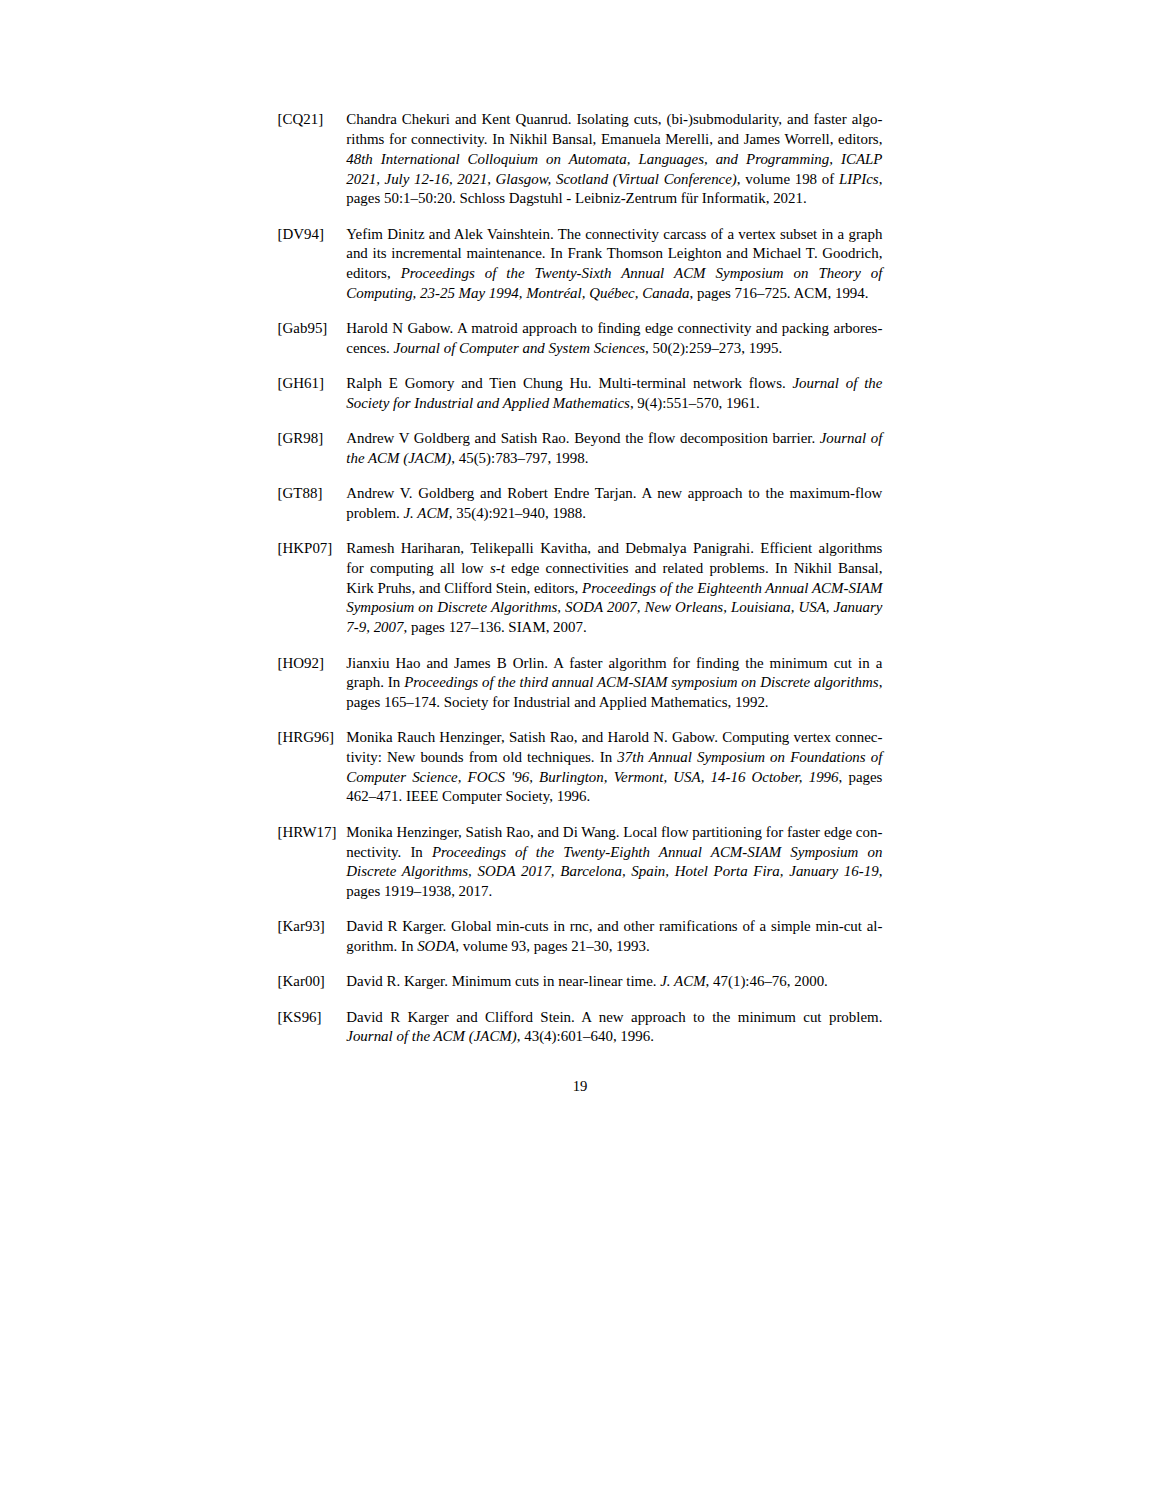[CQ21]
Chandra Chekuri and Kent Quanrud. Isolating cuts, (bi-)submodularity, and faster algorithms for connectivity. In Nikhil Bansal, Emanuela Merelli, and James Worrell, editors, 48th International Colloquium on Automata, Languages, and Programming, ICALP 2021, July 12-16, 2021, Glasgow, Scotland (Virtual Conference), volume 198 of LIPIcs, pages 50:1–50:20. Schloss Dagstuhl - Leibniz-Zentrum für Informatik, 2021.
[DV94]
Yefim Dinitz and Alek Vainshtein. The connectivity carcass of a vertex subset in a graph and its incremental maintenance. In Frank Thomson Leighton and Michael T. Goodrich, editors, Proceedings of the Twenty-Sixth Annual ACM Symposium on Theory of Computing, 23-25 May 1994, Montréal, Québec, Canada, pages 716–725. ACM, 1994.
[Gab95]
Harold N Gabow. A matroid approach to finding edge connectivity and packing arborescences. Journal of Computer and System Sciences, 50(2):259–273, 1995.
[GH61]
Ralph E Gomory and Tien Chung Hu. Multi-terminal network flows. Journal of the Society for Industrial and Applied Mathematics, 9(4):551–570, 1961.
[GR98]
Andrew V Goldberg and Satish Rao. Beyond the flow decomposition barrier. Journal of the ACM (JACM), 45(5):783–797, 1998.
[GT88]
Andrew V. Goldberg and Robert Endre Tarjan. A new approach to the maximum-flow problem. J. ACM, 35(4):921–940, 1988.
[HKP07]
Ramesh Hariharan, Telikepalli Kavitha, and Debmalya Panigrahi. Efficient algorithms for computing all low s-t edge connectivities and related problems. In Nikhil Bansal, Kirk Pruhs, and Clifford Stein, editors, Proceedings of the Eighteenth Annual ACM-SIAM Symposium on Discrete Algorithms, SODA 2007, New Orleans, Louisiana, USA, January 7-9, 2007, pages 127–136. SIAM, 2007.
[HO92]
Jianxiu Hao and James B Orlin. A faster algorithm for finding the minimum cut in a graph. In Proceedings of the third annual ACM-SIAM symposium on Discrete algorithms, pages 165–174. Society for Industrial and Applied Mathematics, 1992.
[HRG96]
Monika Rauch Henzinger, Satish Rao, and Harold N. Gabow. Computing vertex connectivity: New bounds from old techniques. In 37th Annual Symposium on Foundations of Computer Science, FOCS '96, Burlington, Vermont, USA, 14-16 October, 1996, pages 462–471. IEEE Computer Society, 1996.
[HRW17]
Monika Henzinger, Satish Rao, and Di Wang. Local flow partitioning for faster edge connectivity. In Proceedings of the Twenty-Eighth Annual ACM-SIAM Symposium on Discrete Algorithms, SODA 2017, Barcelona, Spain, Hotel Porta Fira, January 16-19, pages 1919–1938, 2017.
[Kar93]
David R Karger. Global min-cuts in rnc, and other ramifications of a simple min-cut algorithm. In SODA, volume 93, pages 21–30, 1993.
[Kar00]
David R. Karger. Minimum cuts in near-linear time. J. ACM, 47(1):46–76, 2000.
[KS96]
David R Karger and Clifford Stein. A new approach to the minimum cut problem. Journal of the ACM (JACM), 43(4):601–640, 1996.
19